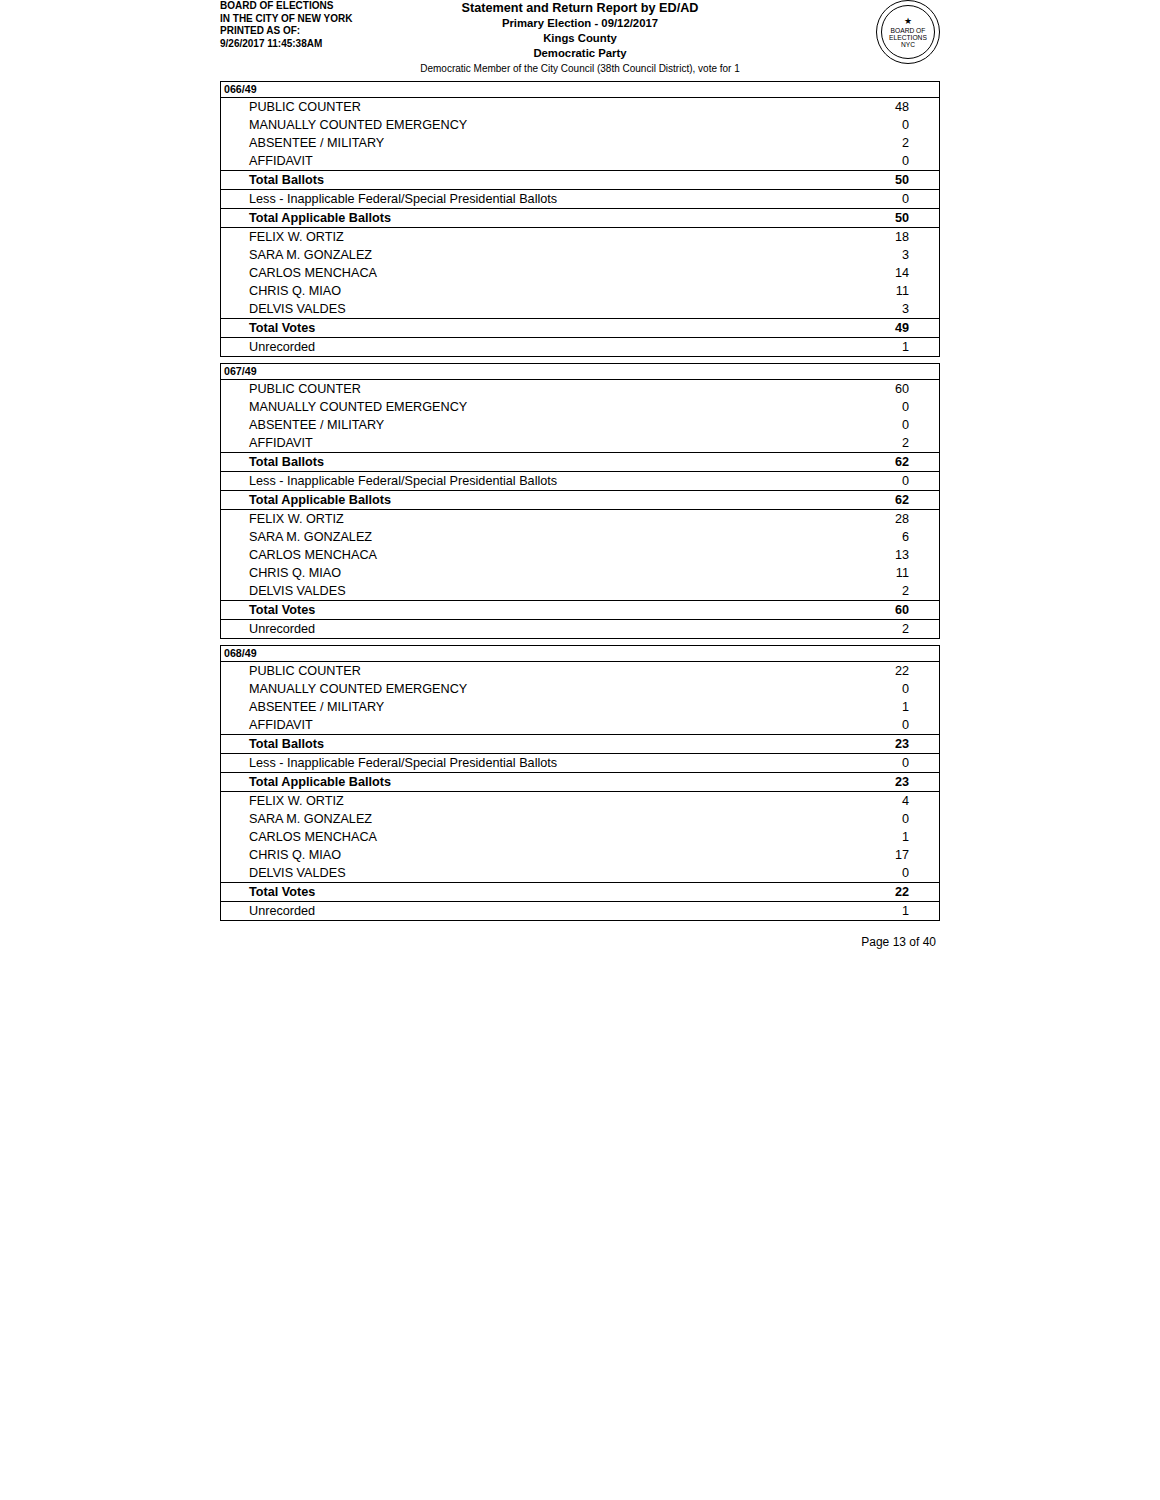BOARD OF ELECTIONS
IN THE CITY OF NEW YORK
PRINTED AS OF:
9/26/2017 11:45:38AM
Statement and Return Report by ED/AD
Primary Election - 09/12/2017
Kings County
Democratic Party
Democratic Member of the City Council (38th Council District), vote for 1
★
BOARD OF
ELECTIONS
NYC
066/49
| PUBLIC COUNTER | 48 |
| MANUALLY COUNTED EMERGENCY | 0 |
| ABSENTEE / MILITARY | 2 |
| AFFIDAVIT | 0 |
| Total Ballots | 50 |
| Less - Inapplicable Federal/Special Presidential Ballots | 0 |
| Total Applicable Ballots | 50 |
| FELIX W. ORTIZ | 18 |
| SARA M. GONZALEZ | 3 |
| CARLOS MENCHACA | 14 |
| CHRIS Q. MIAO | 11 |
| DELVIS VALDES | 3 |
| Total Votes | 49 |
| Unrecorded | 1 |
067/49
| PUBLIC COUNTER | 60 |
| MANUALLY COUNTED EMERGENCY | 0 |
| ABSENTEE / MILITARY | 0 |
| AFFIDAVIT | 2 |
| Total Ballots | 62 |
| Less - Inapplicable Federal/Special Presidential Ballots | 0 |
| Total Applicable Ballots | 62 |
| FELIX W. ORTIZ | 28 |
| SARA M. GONZALEZ | 6 |
| CARLOS MENCHACA | 13 |
| CHRIS Q. MIAO | 11 |
| DELVIS VALDES | 2 |
| Total Votes | 60 |
| Unrecorded | 2 |
068/49
| PUBLIC COUNTER | 22 |
| MANUALLY COUNTED EMERGENCY | 0 |
| ABSENTEE / MILITARY | 1 |
| AFFIDAVIT | 0 |
| Total Ballots | 23 |
| Less - Inapplicable Federal/Special Presidential Ballots | 0 |
| Total Applicable Ballots | 23 |
| FELIX W. ORTIZ | 4 |
| SARA M. GONZALEZ | 0 |
| CARLOS MENCHACA | 1 |
| CHRIS Q. MIAO | 17 |
| DELVIS VALDES | 0 |
| Total Votes | 22 |
| Unrecorded | 1 |
Page 13 of 40